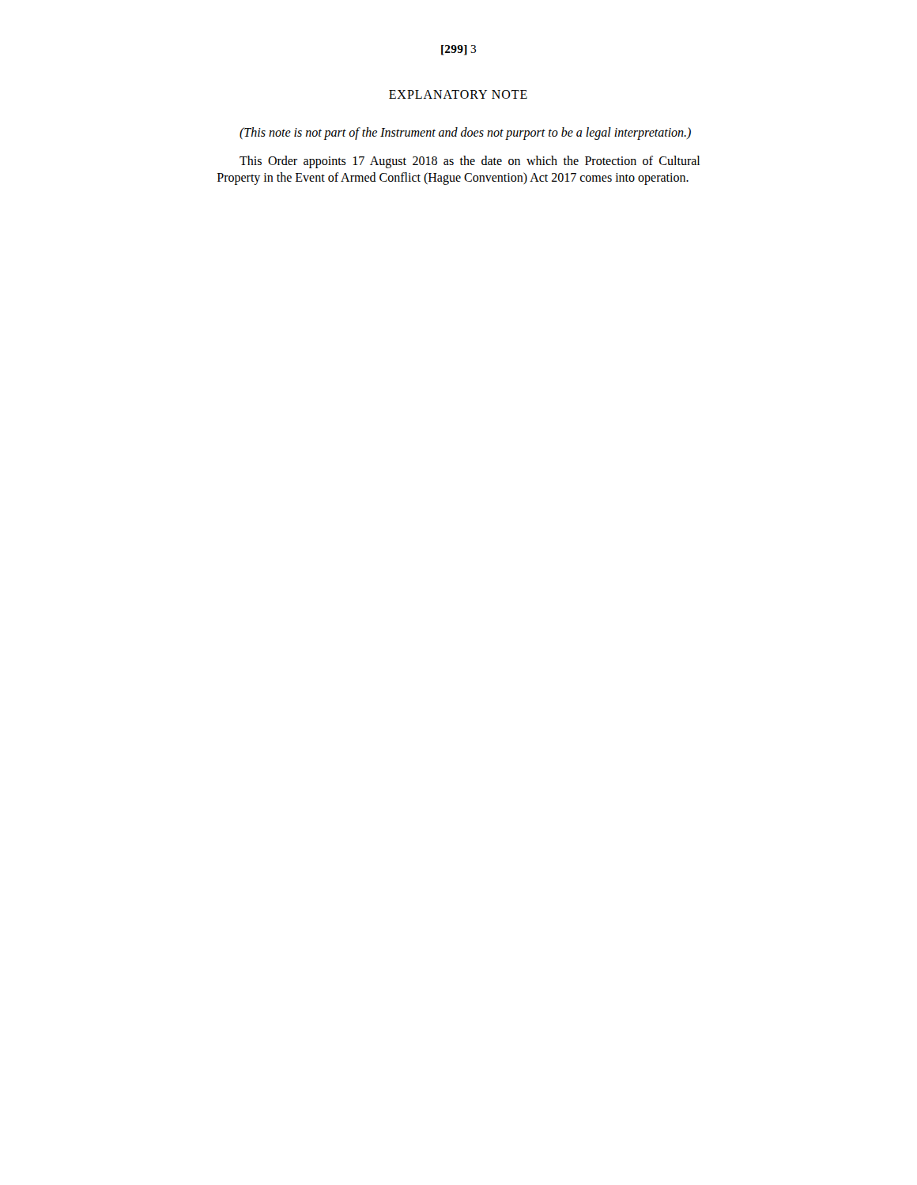[299] 3
EXPLANATORY NOTE
(This note is not part of the Instrument and does not purport to be a legal interpretation.)
This Order appoints 17 August 2018 as the date on which the Protection of Cultural Property in the Event of Armed Conflict (Hague Convention) Act 2017 comes into operation.